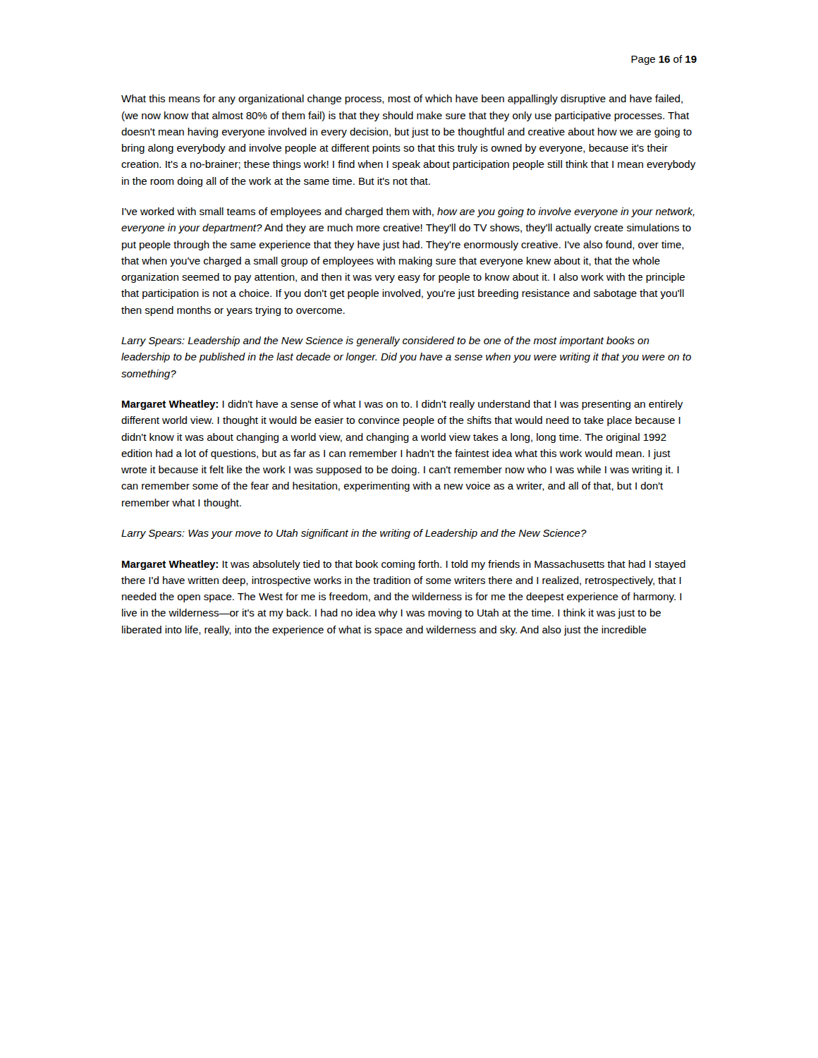Page 16 of 19
What this means for any organizational change process, most of which have been appallingly disruptive and have failed, (we now know that almost 80% of them fail) is that they should make sure that they only use participative processes. That doesn't mean having everyone involved in every decision, but just to be thoughtful and creative about how we are going to bring along everybody and involve people at different points so that this truly is owned by everyone, because it's their creation. It's a no-brainer; these things work! I find when I speak about participation people still think that I mean everybody in the room doing all of the work at the same time. But it's not that.
I've worked with small teams of employees and charged them with, how are you going to involve everyone in your network, everyone in your department? And they are much more creative! They'll do TV shows, they'll actually create simulations to put people through the same experience that they have just had. They're enormously creative. I've also found, over time, that when you've charged a small group of employees with making sure that everyone knew about it, that the whole organization seemed to pay attention, and then it was very easy for people to know about it. I also work with the principle that participation is not a choice. If you don't get people involved, you're just breeding resistance and sabotage that you'll then spend months or years trying to overcome.
Larry Spears: Leadership and the New Science is generally considered to be one of the most important books on leadership to be published in the last decade or longer. Did you have a sense when you were writing it that you were on to something?
Margaret Wheatley: I didn't have a sense of what I was on to. I didn't really understand that I was presenting an entirely different world view. I thought it would be easier to convince people of the shifts that would need to take place because I didn't know it was about changing a world view, and changing a world view takes a long, long time. The original 1992 edition had a lot of questions, but as far as I can remember I hadn't the faintest idea what this work would mean. I just wrote it because it felt like the work I was supposed to be doing. I can't remember now who I was while I was writing it. I can remember some of the fear and hesitation, experimenting with a new voice as a writer, and all of that, but I don't remember what I thought.
Larry Spears: Was your move to Utah significant in the writing of Leadership and the New Science?
Margaret Wheatley: It was absolutely tied to that book coming forth. I told my friends in Massachusetts that had I stayed there I'd have written deep, introspective works in the tradition of some writers there and I realized, retrospectively, that I needed the open space. The West for me is freedom, and the wilderness is for me the deepest experience of harmony. I live in the wilderness—or it's at my back. I had no idea why I was moving to Utah at the time. I think it was just to be liberated into life, really, into the experience of what is space and wilderness and sky. And also just the incredible